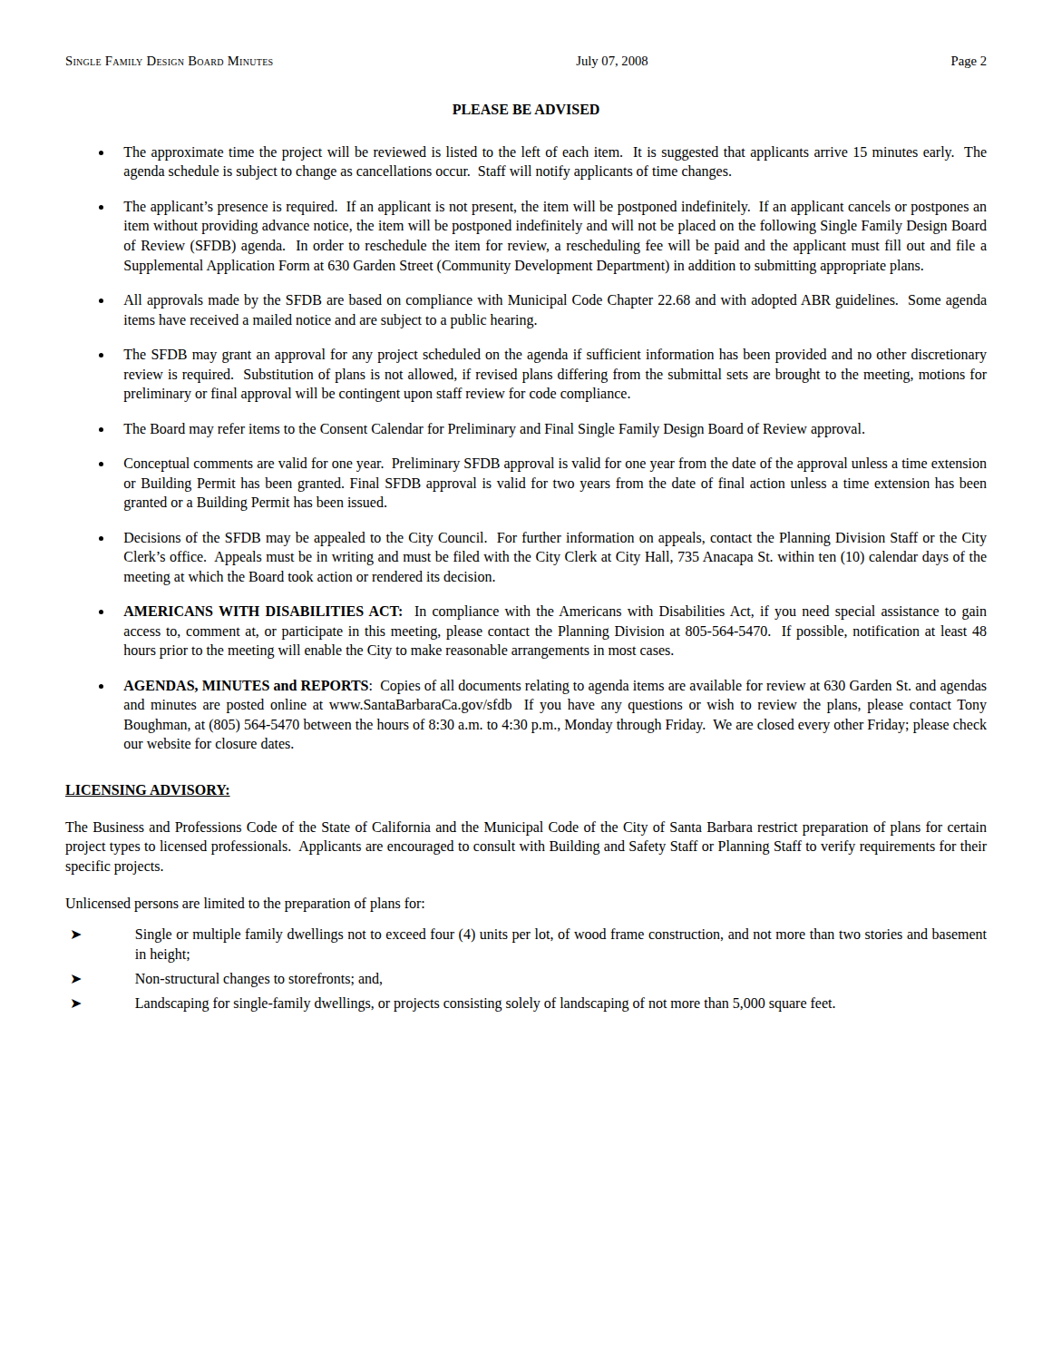Single Family Design Board Minutes
July 07, 2008
Page 2
PLEASE BE ADVISED
The approximate time the project will be reviewed is listed to the left of each item. It is suggested that applicants arrive 15 minutes early. The agenda schedule is subject to change as cancellations occur. Staff will notify applicants of time changes.
The applicant’s presence is required. If an applicant is not present, the item will be postponed indefinitely. If an applicant cancels or postpones an item without providing advance notice, the item will be postponed indefinitely and will not be placed on the following Single Family Design Board of Review (SFDB) agenda. In order to reschedule the item for review, a rescheduling fee will be paid and the applicant must fill out and file a Supplemental Application Form at 630 Garden Street (Community Development Department) in addition to submitting appropriate plans.
All approvals made by the SFDB are based on compliance with Municipal Code Chapter 22.68 and with adopted ABR guidelines. Some agenda items have received a mailed notice and are subject to a public hearing.
The SFDB may grant an approval for any project scheduled on the agenda if sufficient information has been provided and no other discretionary review is required. Substitution of plans is not allowed, if revised plans differing from the submittal sets are brought to the meeting, motions for preliminary or final approval will be contingent upon staff review for code compliance.
The Board may refer items to the Consent Calendar for Preliminary and Final Single Family Design Board of Review approval.
Conceptual comments are valid for one year. Preliminary SFDB approval is valid for one year from the date of the approval unless a time extension or Building Permit has been granted. Final SFDB approval is valid for two years from the date of final action unless a time extension has been granted or a Building Permit has been issued.
Decisions of the SFDB may be appealed to the City Council. For further information on appeals, contact the Planning Division Staff or the City Clerk’s office. Appeals must be in writing and must be filed with the City Clerk at City Hall, 735 Anacapa St. within ten (10) calendar days of the meeting at which the Board took action or rendered its decision.
AMERICANS WITH DISABILITIES ACT: In compliance with the Americans with Disabilities Act, if you need special assistance to gain access to, comment at, or participate in this meeting, please contact the Planning Division at 805-564-5470. If possible, notification at least 48 hours prior to the meeting will enable the City to make reasonable arrangements in most cases.
AGENDAS, MINUTES and REPORTS: Copies of all documents relating to agenda items are available for review at 630 Garden St. and agendas and minutes are posted online at www.SantaBarbaraCa.gov/sfdb If you have any questions or wish to review the plans, please contact Tony Boughman, at (805) 564-5470 between the hours of 8:30 a.m. to 4:30 p.m., Monday through Friday. We are closed every other Friday; please check our website for closure dates.
LICENSING ADVISORY:
The Business and Professions Code of the State of California and the Municipal Code of the City of Santa Barbara restrict preparation of plans for certain project types to licensed professionals. Applicants are encouraged to consult with Building and Safety Staff or Planning Staff to verify requirements for their specific projects.
Unlicensed persons are limited to the preparation of plans for:
| ➤ | Single or multiple family dwellings not to exceed four (4) units per lot, of wood frame construction, and not more than two stories and basement in height; |
| ➤ | Non-structural changes to storefronts; and, |
| ➤ | Landscaping for single-family dwellings, or projects consisting solely of landscaping of not more than 5,000 square feet. |